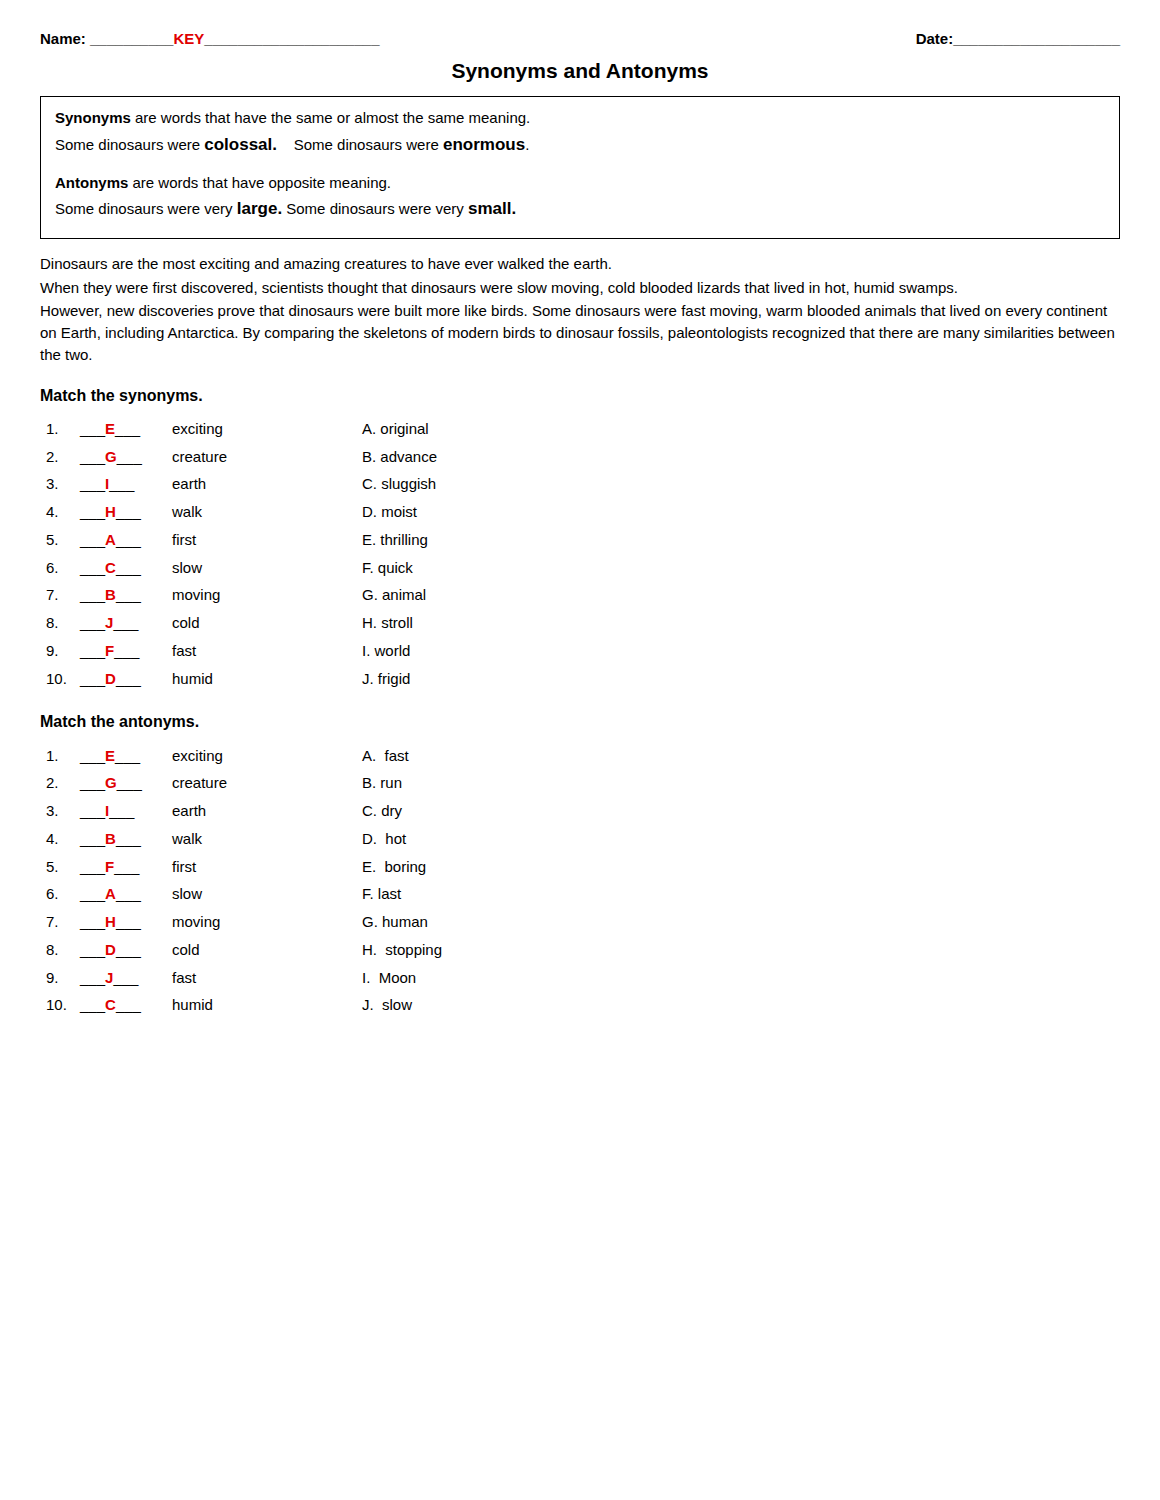Name: __________KEY_____________________ Date:____________________
Synonyms and Antonyms
Synonyms are words that have the same or almost the same meaning.
Some dinosaurs were colossal. Some dinosaurs were enormous.
Antonyms are words that have opposite meaning.
Some dinosaurs were very large. Some dinosaurs were very small.
Dinosaurs are the most exciting and amazing creatures to have ever walked the earth.
When they were first discovered, scientists thought that dinosaurs were slow moving, cold blooded lizards that lived in hot, humid swamps.
However, new discoveries prove that dinosaurs were built more like birds. Some dinosaurs were fast moving, warm blooded animals that lived on every continent on Earth, including Antarctica. By comparing the skeletons of modern birds to dinosaur fossils, paleontologists recognized that there are many similarities between the two.
Match the synonyms.
| 1. | ___ E ___ | exciting | A. original |
| 2. | ___ G ___ | creature | B. advance |
| 3. | ___ I ___ | earth | C. sluggish |
| 4. | ___ H ___ | walk | D. moist |
| 5. | ___ A ___ | first | E. thrilling |
| 6. | ___ C ___ | slow | F. quick |
| 7. | ___ B ___ | moving | G. animal |
| 8. | ___ J ___ | cold | H. stroll |
| 9. | ___ F ___ | fast | I. world |
| 10. | ___ D ___ | humid | J. frigid |
Match the antonyms.
| 1. | ___ E ___ | exciting | A. fast |
| 2. | ___ G ___ | creature | B. run |
| 3. | ___ I ___ | earth | C. dry |
| 4. | ___ B ___ | walk | D. hot |
| 5. | ___ F ___ | first | E. boring |
| 6. | ___ A ___ | slow | F. last |
| 7. | ___ H ___ | moving | G. human |
| 8. | ___ D ___ | cold | H. stopping |
| 9. | ___ J ___ | fast | I. Moon |
| 10. | ___ C ___ | humid | J. slow |